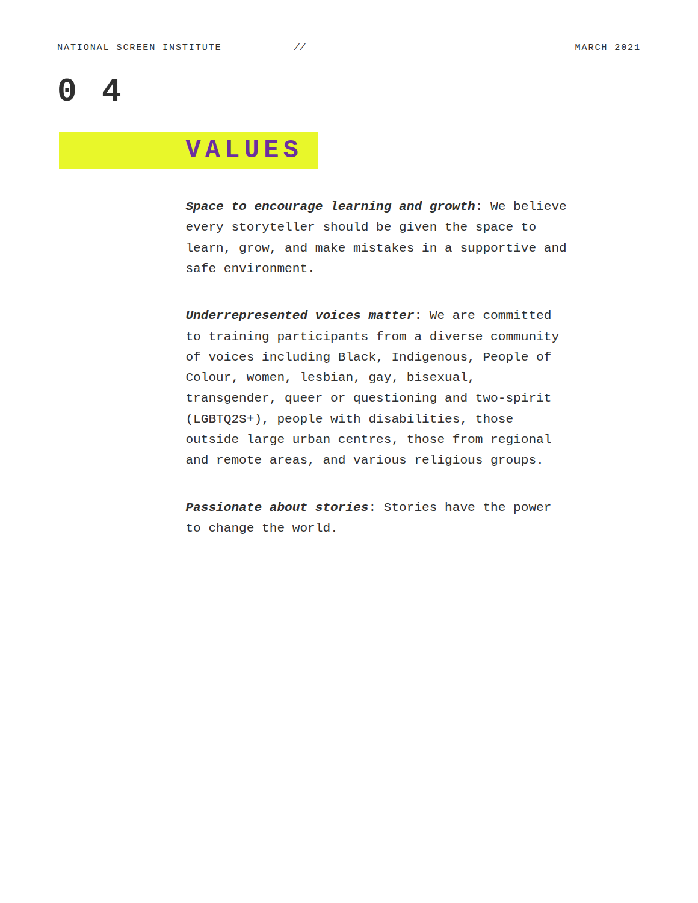NATIONAL SCREEN INSTITUTE // MARCH 2021
0 4
VALUES
Space to encourage learning and growth: We believe every storyteller should be given the space to learn, grow, and make mistakes in a supportive and safe environment.
Underrepresented voices matter: We are committed to training participants from a diverse community of voices including Black, Indigenous, People of Colour, women, lesbian, gay, bisexual, transgender, queer or questioning and two-spirit (LGBTQ2S+), people with disabilities, those outside large urban centres, those from regional and remote areas, and various religious groups.
Passionate about stories: Stories have the power to change the world.